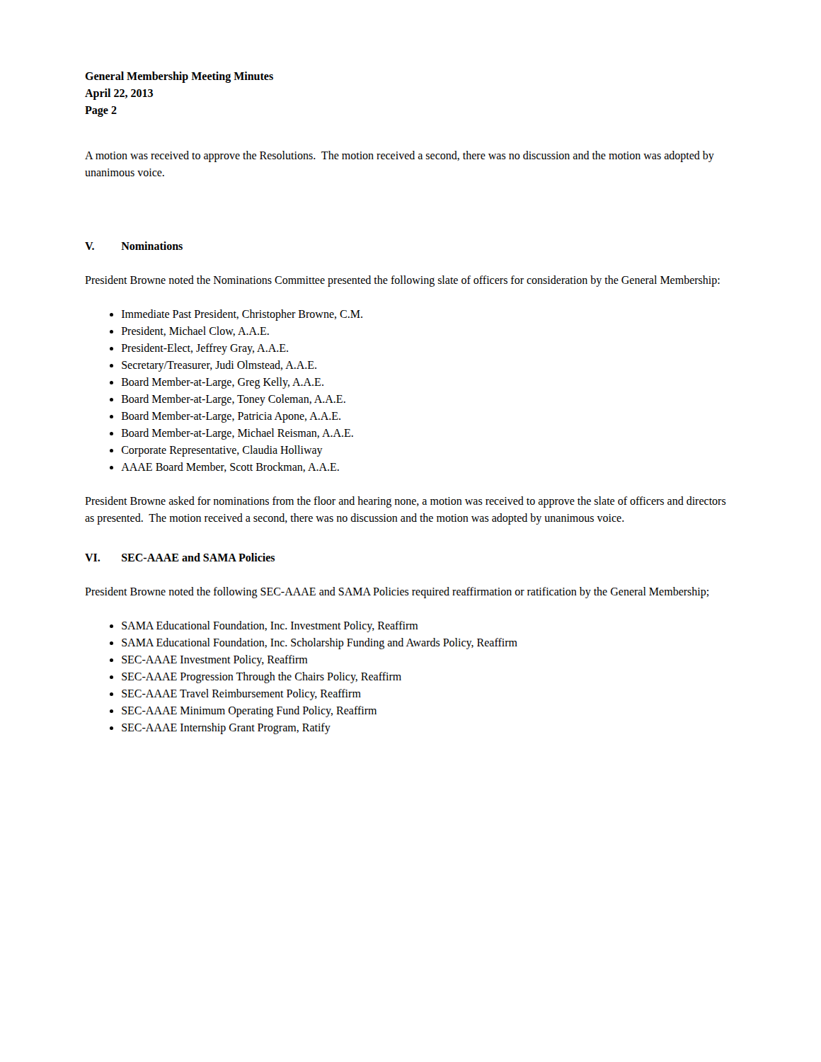General Membership Meeting Minutes
April 22, 2013
Page 2
A motion was received to approve the Resolutions. The motion received a second, there was no discussion and the motion was adopted by unanimous voice.
V. Nominations
President Browne noted the Nominations Committee presented the following slate of officers for consideration by the General Membership:
Immediate Past President, Christopher Browne, C.M.
President, Michael Clow, A.A.E.
President-Elect, Jeffrey Gray, A.A.E.
Secretary/Treasurer, Judi Olmstead, A.A.E.
Board Member-at-Large, Greg Kelly, A.A.E.
Board Member-at-Large, Toney Coleman, A.A.E.
Board Member-at-Large, Patricia Apone, A.A.E.
Board Member-at-Large, Michael Reisman, A.A.E.
Corporate Representative, Claudia Holliway
AAAE Board Member, Scott Brockman, A.A.E.
President Browne asked for nominations from the floor and hearing none, a motion was received to approve the slate of officers and directors as presented. The motion received a second, there was no discussion and the motion was adopted by unanimous voice.
VI. SEC-AAAE and SAMA Policies
President Browne noted the following SEC-AAAE and SAMA Policies required reaffirmation or ratification by the General Membership;
SAMA Educational Foundation, Inc. Investment Policy, Reaffirm
SAMA Educational Foundation, Inc. Scholarship Funding and Awards Policy, Reaffirm
SEC-AAAE Investment Policy, Reaffirm
SEC-AAAE Progression Through the Chairs Policy, Reaffirm
SEC-AAAE Travel Reimbursement Policy, Reaffirm
SEC-AAAE Minimum Operating Fund Policy, Reaffirm
SEC-AAAE Internship Grant Program, Ratify